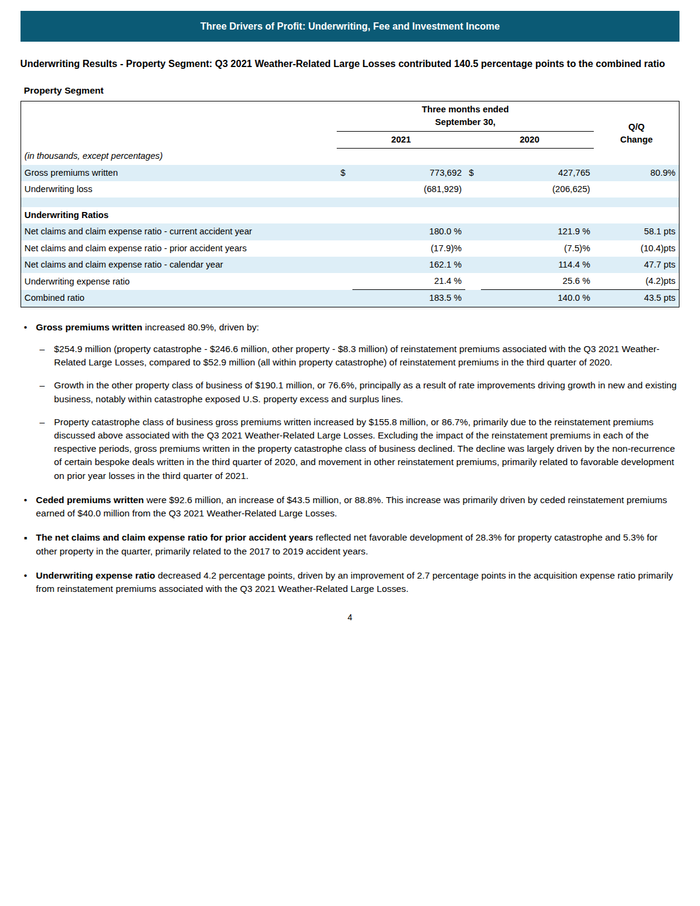Three Drivers of Profit: Underwriting, Fee and Investment Income
Underwriting Results - Property Segment: Q3 2021 Weather-Related Large Losses contributed 140.5 percentage points to the combined ratio
Property Segment
| | Three months ended September 30, | Q/Q Change |
| 2021 | 2020 |
| (in thousands, except percentages) | | | |
| Gross premiums written | $ | 773,692 | $ | 427,765 | 80.9% |
| Underwriting loss | | (681,929) | | (206,625) | |
| Underwriting Ratios | |
| Net claims and claim expense ratio - current accident year | | 180.0 % | | 121.9 % | 58.1 pts |
| Net claims and claim expense ratio - prior accident years | | (17.9)% | | (7.5)% | (10.4)pts |
| Net claims and claim expense ratio - calendar year | | 162.1 % | | 114.4 % | 47.7 pts |
| Underwriting expense ratio | | 21.4 % | | 25.6 % | (4.2)pts |
| Combined ratio | | 183.5 % | | 140.0 % | 43.5 pts |
Gross premiums written increased 80.9%, driven by:
$254.9 million (property catastrophe - $246.6 million, other property - $8.3 million) of reinstatement premiums associated with the Q3 2021 Weather-Related Large Losses, compared to $52.9 million (all within property catastrophe) of reinstatement premiums in the third quarter of 2020.
Growth in the other property class of business of $190.1 million, or 76.6%, principally as a result of rate improvements driving growth in new and existing business, notably within catastrophe exposed U.S. property excess and surplus lines.
Property catastrophe class of business gross premiums written increased by $155.8 million, or 86.7%, primarily due to the reinstatement premiums discussed above associated with the Q3 2021 Weather-Related Large Losses. Excluding the impact of the reinstatement premiums in each of the respective periods, gross premiums written in the property catastrophe class of business declined. The decline was largely driven by the non-recurrence of certain bespoke deals written in the third quarter of 2020, and movement in other reinstatement premiums, primarily related to favorable development on prior year losses in the third quarter of 2021.
Ceded premiums written were $92.6 million, an increase of $43.5 million, or 88.8%. This increase was primarily driven by ceded reinstatement premiums earned of $40.0 million from the Q3 2021 Weather-Related Large Losses.
The net claims and claim expense ratio for prior accident years reflected net favorable development of 28.3% for property catastrophe and 5.3% for other property in the quarter, primarily related to the 2017 to 2019 accident years.
Underwriting expense ratio decreased 4.2 percentage points, driven by an improvement of 2.7 percentage points in the acquisition expense ratio primarily from reinstatement premiums associated with the Q3 2021 Weather-Related Large Losses.
4